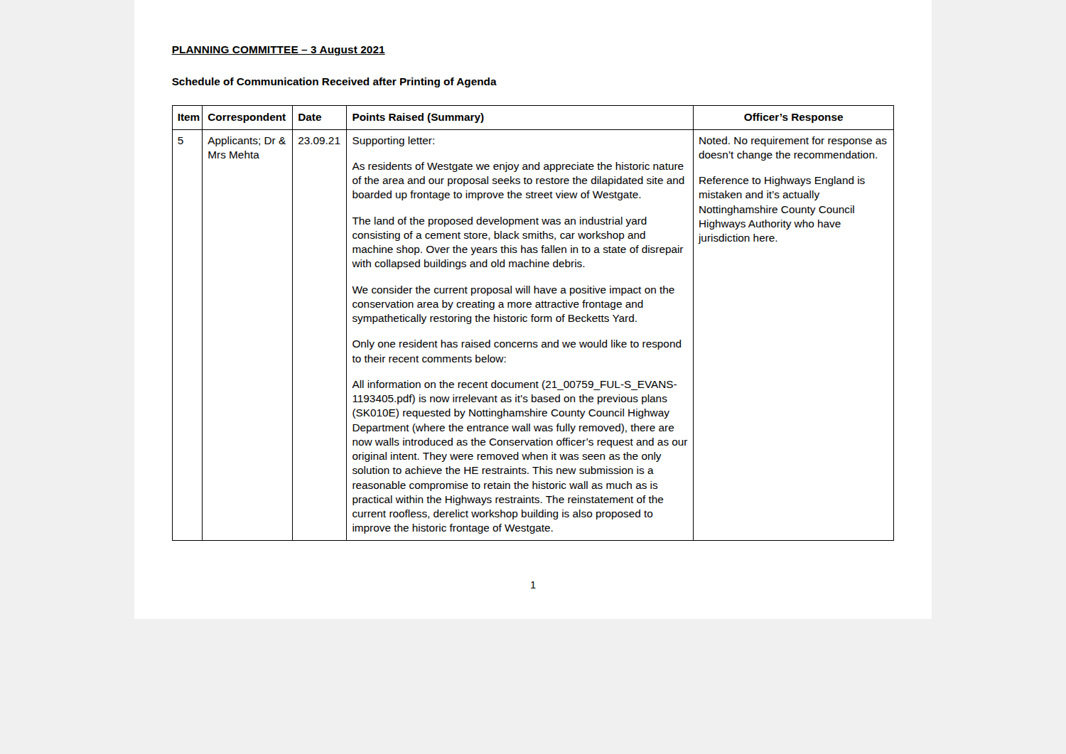PLANNING COMMITTEE – 3 August 2021
Schedule of Communication Received after Printing of Agenda
| Item | Correspondent | Date | Points Raised (Summary) | Officer’s Response |
| --- | --- | --- | --- | --- |
| 5 | Applicants; Dr & Mrs Mehta | 23.09.21 | Supporting letter: As residents of Westgate we enjoy and appreciate the historic nature of the area and our proposal seeks to restore the dilapidated site and boarded up frontage to improve the street view of Westgate. The land of the proposed development was an industrial yard consisting of a cement store, black smiths, car workshop and machine shop. Over the years this has fallen in to a state of disrepair with collapsed buildings and old machine debris. We consider the current proposal will have a positive impact on the conservation area by creating a more attractive frontage and sympathetically restoring the historic form of Becketts Yard. Only one resident has raised concerns and we would like to respond to their recent comments below: All information on the recent document (21_00759_FUL-S_EVANS-1193405.pdf) is now irrelevant as it’s based on the previous plans (SK010E) requested by Nottinghamshire County Council Highway Department (where the entrance wall was fully removed), there are now walls introduced as the Conservation officer’s request and as our original intent. They were removed when it was seen as the only solution to achieve the HE restraints. This new submission is a reasonable compromise to retain the historic wall as much as is practical within the Highways restraints. The reinstatement of the current roofless, derelict workshop building is also proposed to improve the historic frontage of Westgate. | Noted. No requirement for response as doesn’t change the recommendation. Reference to Highways England is mistaken and it’s actually Nottinghamshire County Council Highways Authority who have jurisdiction here. |
1